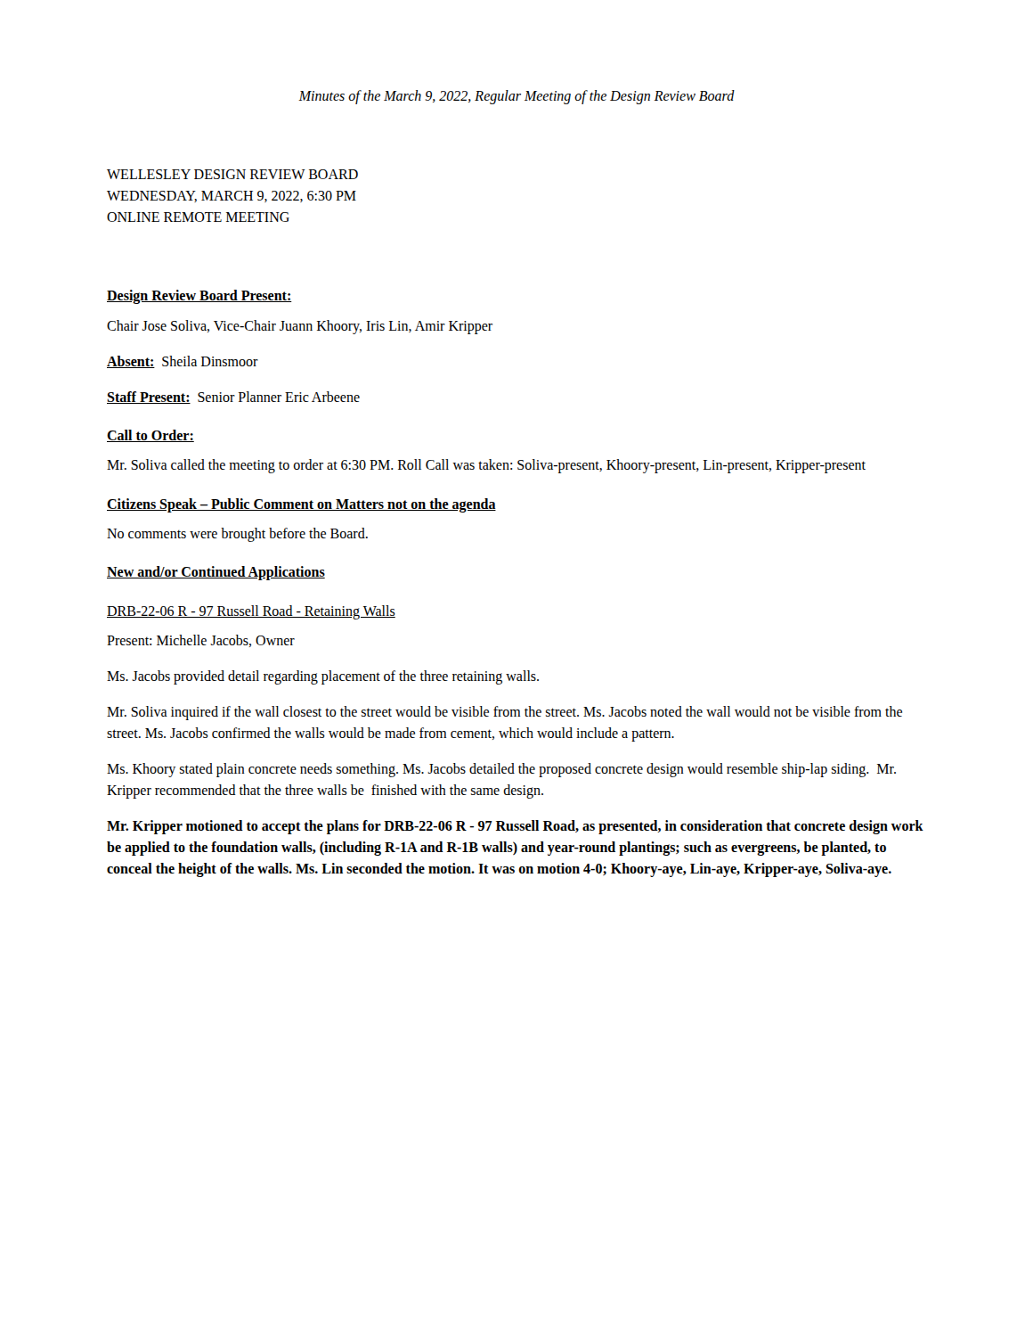Minutes of the March 9, 2022, Regular Meeting of the Design Review Board
WELLESLEY DESIGN REVIEW BOARD
WEDNESDAY, MARCH 9, 2022, 6:30 PM
ONLINE REMOTE MEETING
Design Review Board Present:
Chair Jose Soliva, Vice-Chair Juann Khoory, Iris Lin, Amir Kripper
Absent: Sheila Dinsmoor
Staff Present: Senior Planner Eric Arbeene
Call to Order:
Mr. Soliva called the meeting to order at 6:30 PM. Roll Call was taken: Soliva-present, Khoory-present, Lin-present, Kripper-present
Citizens Speak – Public Comment on Matters not on the agenda
No comments were brought before the Board.
New and/or Continued Applications
DRB-22-06 R - 97 Russell Road - Retaining Walls
Present: Michelle Jacobs, Owner
Ms. Jacobs provided detail regarding placement of the three retaining walls.
Mr. Soliva inquired if the wall closest to the street would be visible from the street. Ms. Jacobs noted the wall would not be visible from the street. Ms. Jacobs confirmed the walls would be made from cement, which would include a pattern.
Ms. Khoory stated plain concrete needs something. Ms. Jacobs detailed the proposed concrete design would resemble ship-lap siding. Mr. Kripper recommended that the three walls be finished with the same design.
Mr. Kripper motioned to accept the plans for DRB-22-06 R - 97 Russell Road, as presented, in consideration that concrete design work be applied to the foundation walls, (including R-1A and R-1B walls) and year-round plantings; such as evergreens, be planted, to conceal the height of the walls. Ms. Lin seconded the motion. It was on motion 4-0; Khoory-aye, Lin-aye, Kripper-aye, Soliva-aye.